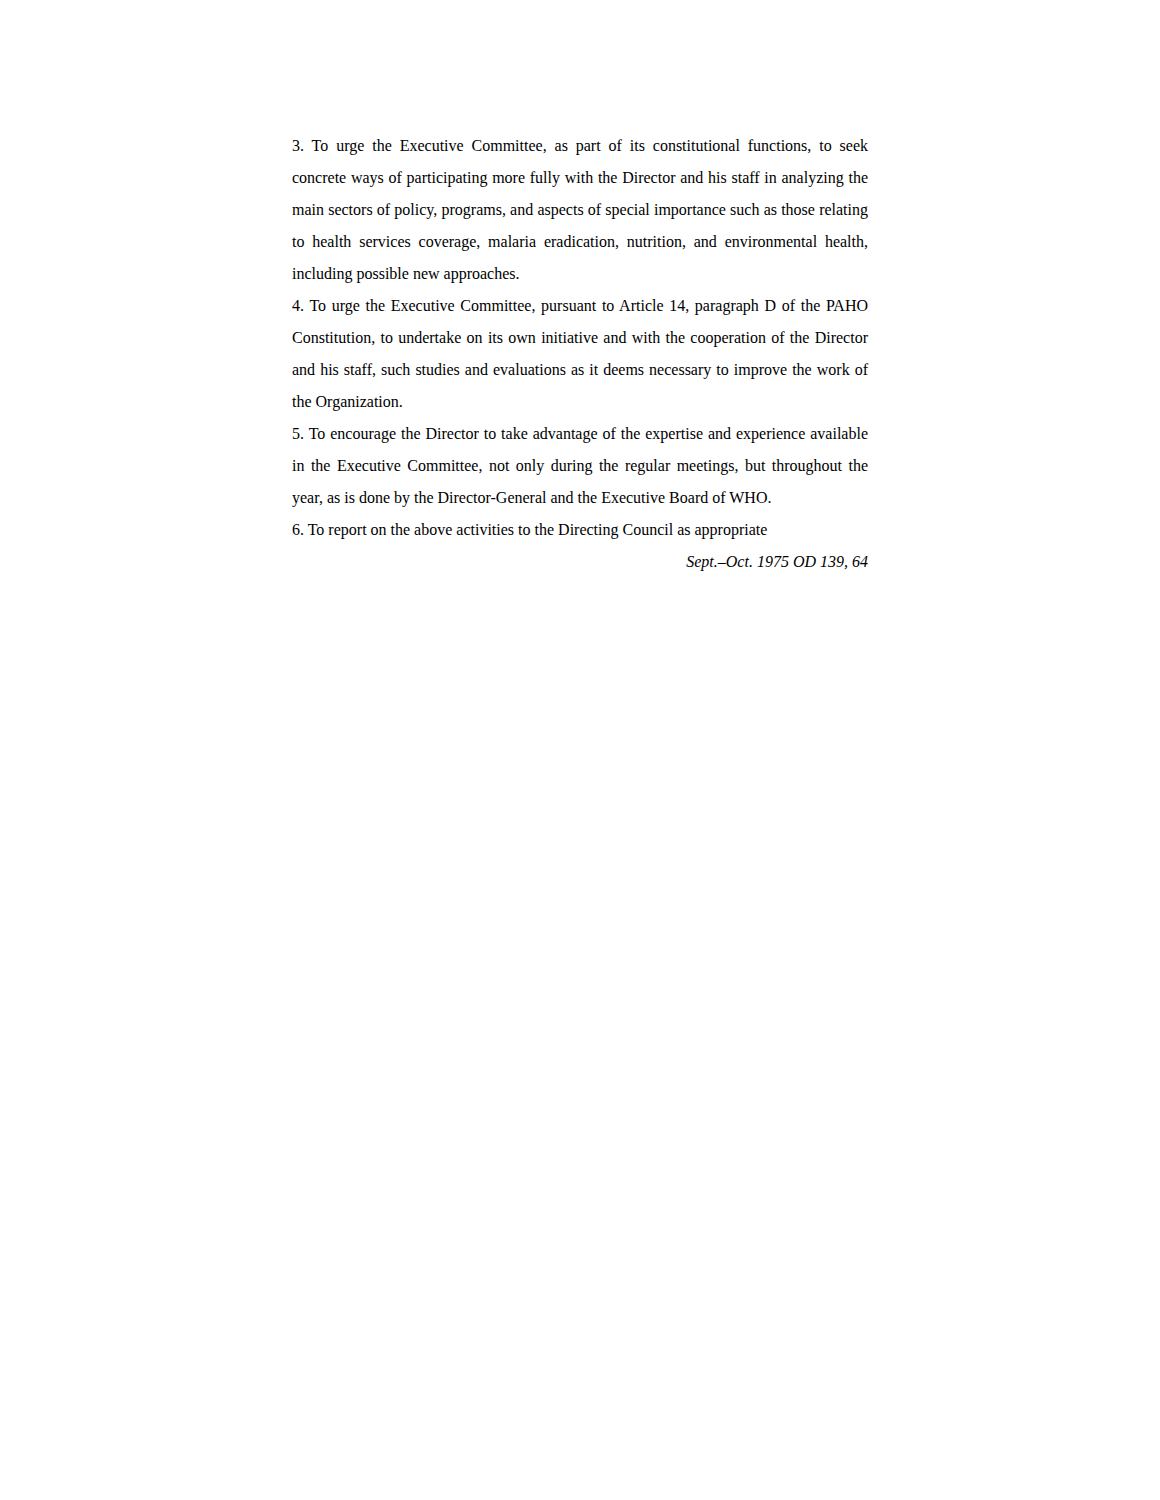3. To urge the Executive Committee, as part of its constitutional functions, to seek concrete ways of participating more fully with the Director and his staff in analyzing the main sectors of policy, programs, and aspects of special importance such as those relating to health services coverage, malaria eradication, nutrition, and environmental health, including possible new approaches.
4. To urge the Executive Committee, pursuant to Article 14, paragraph D of the PAHO Constitution, to undertake on its own initiative and with the cooperation of the Director and his staff, such studies and evaluations as it deems necessary to improve the work of the Organization.
5. To encourage the Director to take advantage of the expertise and experience available in the Executive Committee, not only during the regular meetings, but throughout the year, as is done by the Director-General and the Executive Board of WHO.
6. To report on the above activities to the Directing Council as appropriate
Sept.–Oct. 1975 OD 139, 64